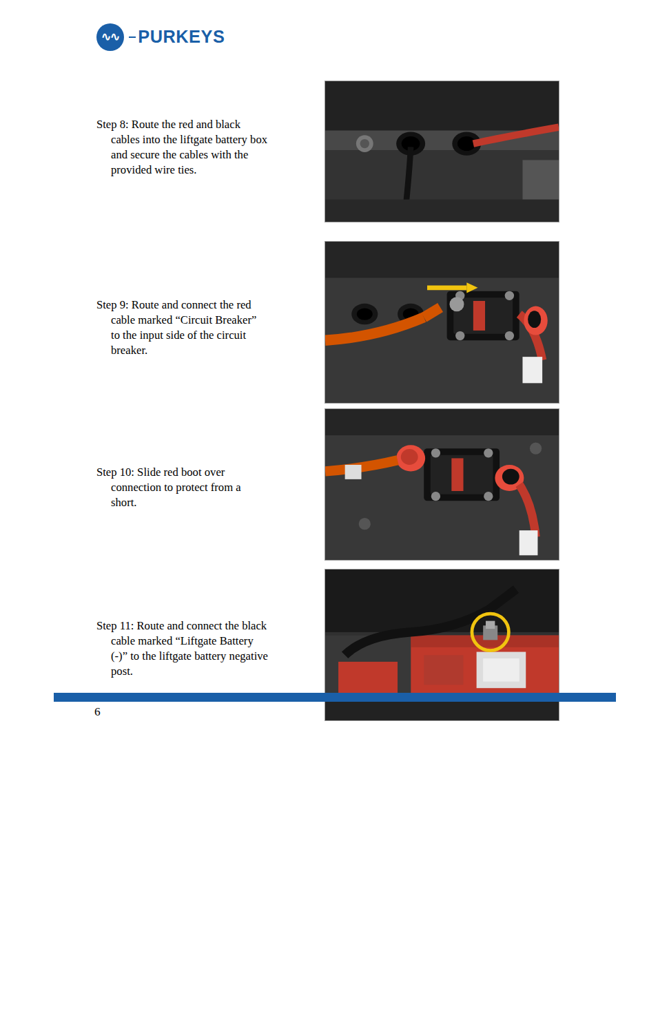∿∿
PURKEYS
Step 8: Route the red and black cables into the liftgate battery box and secure the cables with the provided wire ties.
Step 9: Route and connect the red cable marked “Circuit Breaker” to the input side of the circuit breaker.
Step 10: Slide red boot over connection to protect from a short.
Step 11: Route and connect the black cable marked “Liftgate Battery (-)” to the liftgate battery negative post.
6